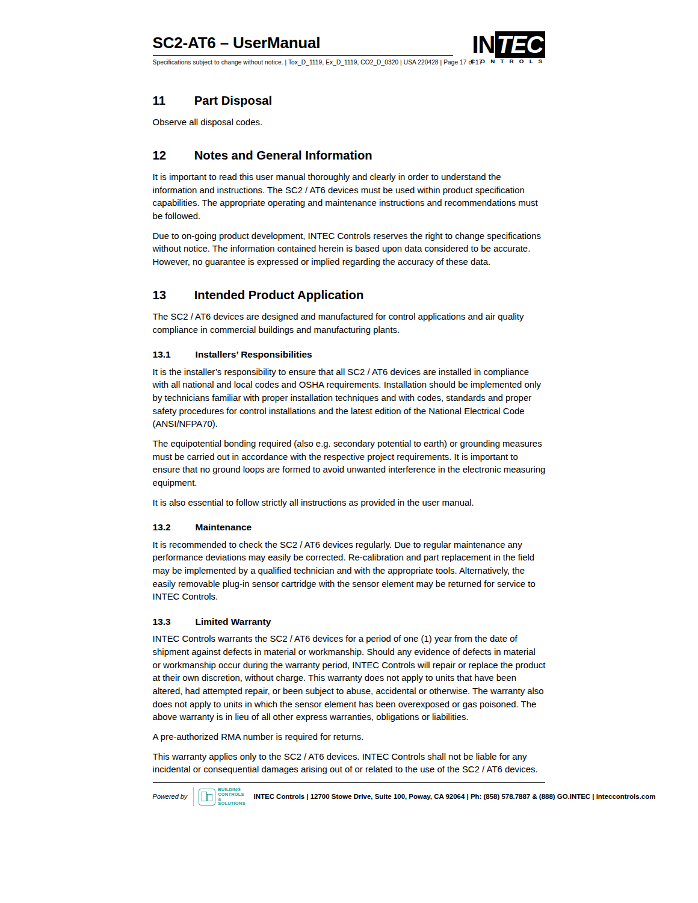SC2-AT6 – UserManual
Specifications subject to change without notice. | Tox_D_1119, Ex_D_1119, CO2_D_0320 | USA 220428 | Page 17 of 17
INTEC
C O N T R O L S
11 Part Disposal
Observe all disposal codes.
12 Notes and General Information
It is important to read this user manual thoroughly and clearly in order to understand the information and instructions. The SC2 / AT6 devices must be used within product specification capabilities. The appropriate operating and maintenance instructions and recommendations must be followed.
Due to on-going product development, INTEC Controls reserves the right to change specifications without notice. The information contained herein is based upon data considered to be accurate. However, no guarantee is expressed or implied regarding the accuracy of these data.
13 Intended Product Application
The SC2 / AT6 devices are designed and manufactured for control applications and air quality compliance in commercial buildings and manufacturing plants.
13.1 Installers’ Responsibilities
It is the installer’s responsibility to ensure that all SC2 / AT6 devices are installed in compliance with all national and local codes and OSHA requirements. Installation should be implemented only by technicians familiar with proper installation techniques and with codes, standards and proper safety procedures for control installations and the latest edition of the National Electrical Code (ANSI/NFPA70).
The equipotential bonding required (also e.g. secondary potential to earth) or grounding measures must be carried out in accordance with the respective project requirements. It is important to ensure that no ground loops are formed to avoid unwanted interference in the electronic measuring equipment.
It is also essential to follow strictly all instructions as provided in the user manual.
13.2 Maintenance
It is recommended to check the SC2 / AT6 devices regularly. Due to regular maintenance any performance deviations may easily be corrected. Re-calibration and part replacement in the field may be implemented by a qualified technician and with the appropriate tools. Alternatively, the easily removable plug-in sensor cartridge with the sensor element may be returned for service to INTEC Controls.
13.3 Limited Warranty
INTEC Controls warrants the SC2 / AT6 devices for a period of one (1) year from the date of shipment against defects in material or workmanship. Should any evidence of defects in material or workmanship occur during the warranty period, INTEC Controls will repair or replace the product at their own discretion, without charge. This warranty does not apply to units that have been altered, had attempted repair, or been subject to abuse, accidental or otherwise. The warranty also does not apply to units in which the sensor element has been overexposed or gas poisoned. The above warranty is in lieu of all other express warranties, obligations or liabilities.
A pre-authorized RMA number is required for returns.
This warranty applies only to the SC2 / AT6 devices. INTEC Controls shall not be liable for any incidental or consequential damages arising out of or related to the use of the SC2 / AT6 devices.
Powered by Building
Controls
& Solutions INTEC Controls | 12700 Stowe Drive, Suite 100, Poway, CA 92064 | Ph: (858) 578.7887 & (888) GO.INTEC | inteccontrols.com